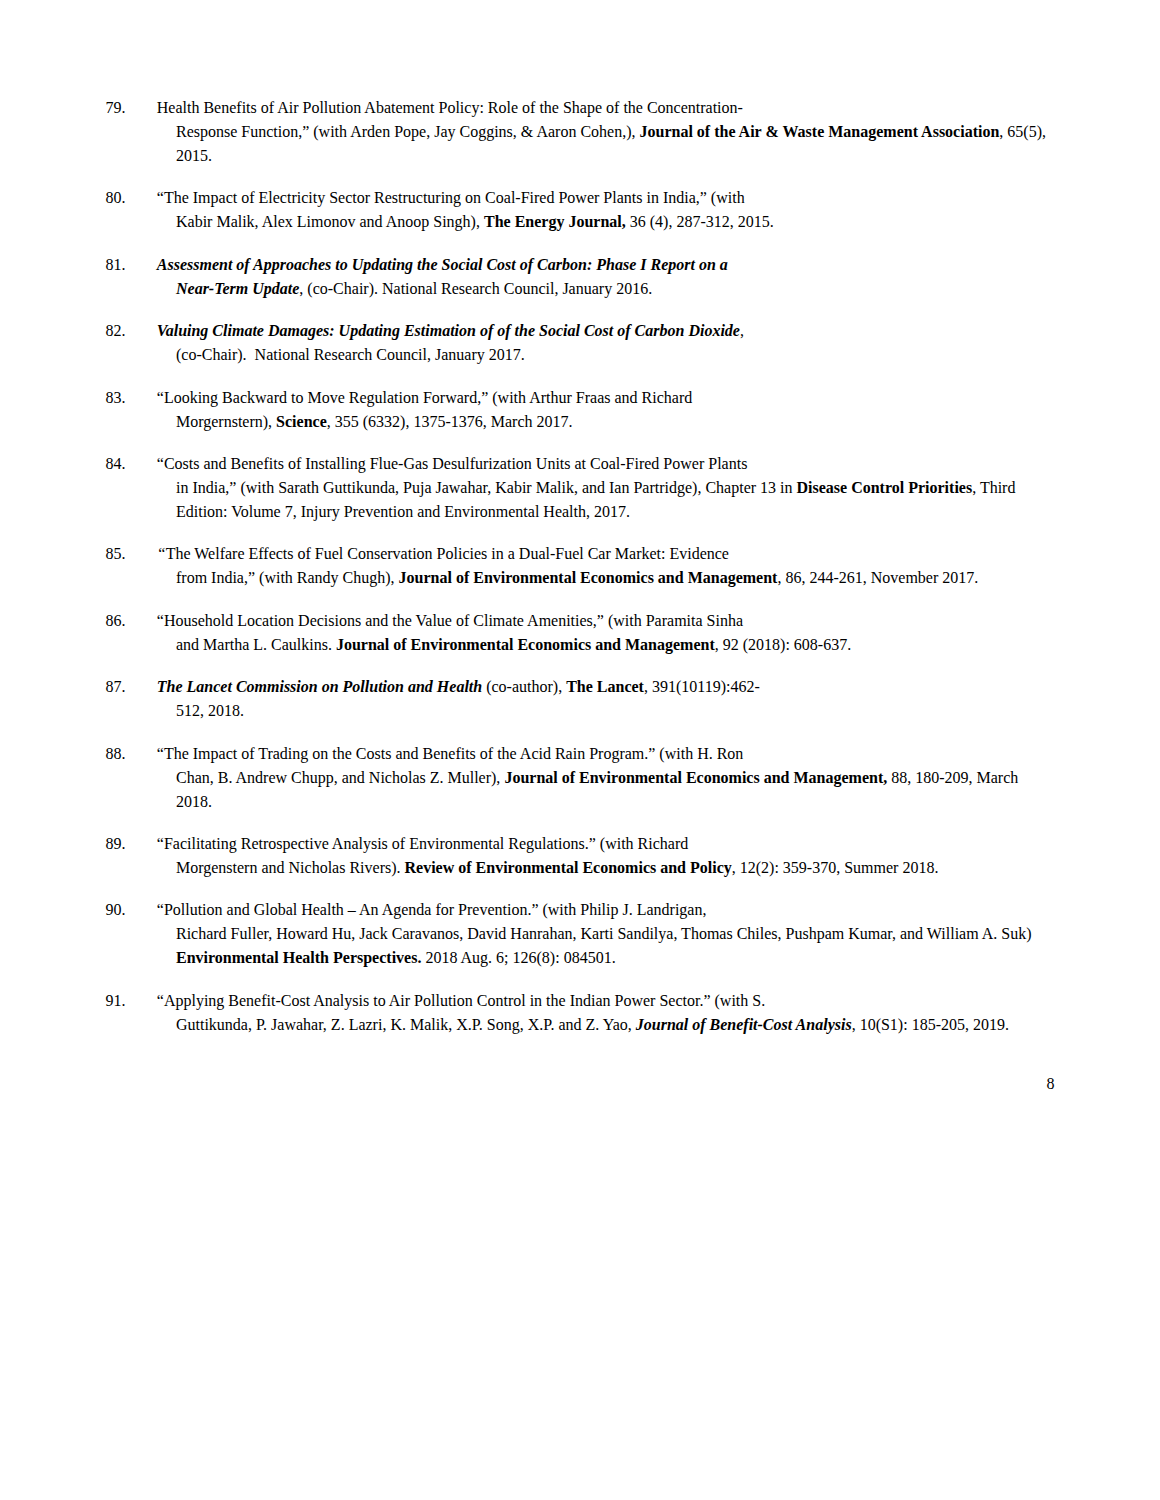79. Health Benefits of Air Pollution Abatement Policy: Role of the Shape of the Concentration- Response Function,” (with Arden Pope, Jay Coggins, & Aaron Cohen,), Journal of the Air & Waste Management Association, 65(5), 2015.
80. “The Impact of Electricity Sector Restructuring on Coal-Fired Power Plants in India,” (with Kabir Malik, Alex Limonov and Anoop Singh), The Energy Journal, 36 (4), 287-312, 2015.
81. Assessment of Approaches to Updating the Social Cost of Carbon: Phase I Report on a Near-Term Update, (co-Chair). National Research Council, January 2016.
82. Valuing Climate Damages: Updating Estimation of of the Social Cost of Carbon Dioxide, (co-Chair). National Research Council, January 2017.
83. “Looking Backward to Move Regulation Forward,” (with Arthur Fraas and Richard Morgernstern), Science, 355 (6332), 1375-1376, March 2017.
84. “Costs and Benefits of Installing Flue-Gas Desulfurization Units at Coal-Fired Power Plants in India,” (with Sarath Guttikunda, Puja Jawahar, Kabir Malik, and Ian Partridge), Chapter 13 in Disease Control Priorities, Third Edition: Volume 7, Injury Prevention and Environmental Health, 2017.
85. “The Welfare Effects of Fuel Conservation Policies in a Dual-Fuel Car Market: Evidence from India,” (with Randy Chugh), Journal of Environmental Economics and Management, 86, 244-261, November 2017.
86. “Household Location Decisions and the Value of Climate Amenities,” (with Paramita Sinha and Martha L. Caulkins. Journal of Environmental Economics and Management, 92 (2018): 608-637.
87. The Lancet Commission on Pollution and Health (co-author), The Lancet, 391(10119):462- 512, 2018.
88. “The Impact of Trading on the Costs and Benefits of the Acid Rain Program.” (with H. Ron Chan, B. Andrew Chupp, and Nicholas Z. Muller), Journal of Environmental Economics and Management, 88, 180-209, March 2018.
89. “Facilitating Retrospective Analysis of Environmental Regulations.” (with Richard Morgenstern and Nicholas Rivers). Review of Environmental Economics and Policy, 12(2): 359-370, Summer 2018.
90. “Pollution and Global Health – An Agenda for Prevention.” (with Philip J. Landrigan, Richard Fuller, Howard Hu, Jack Caravanos, David Hanrahan, Karti Sandilya, Thomas Chiles, Pushpam Kumar, and William A. Suk) Environmental Health Perspectives. 2018 Aug. 6; 126(8): 084501.
91. “Applying Benefit-Cost Analysis to Air Pollution Control in the Indian Power Sector.” (with S. Guttikunda, P. Jawahar, Z. Lazri, K. Malik, X.P. Song, X.P. and Z. Yao, Journal of Benefit-Cost Analysis, 10(S1): 185-205, 2019.
8